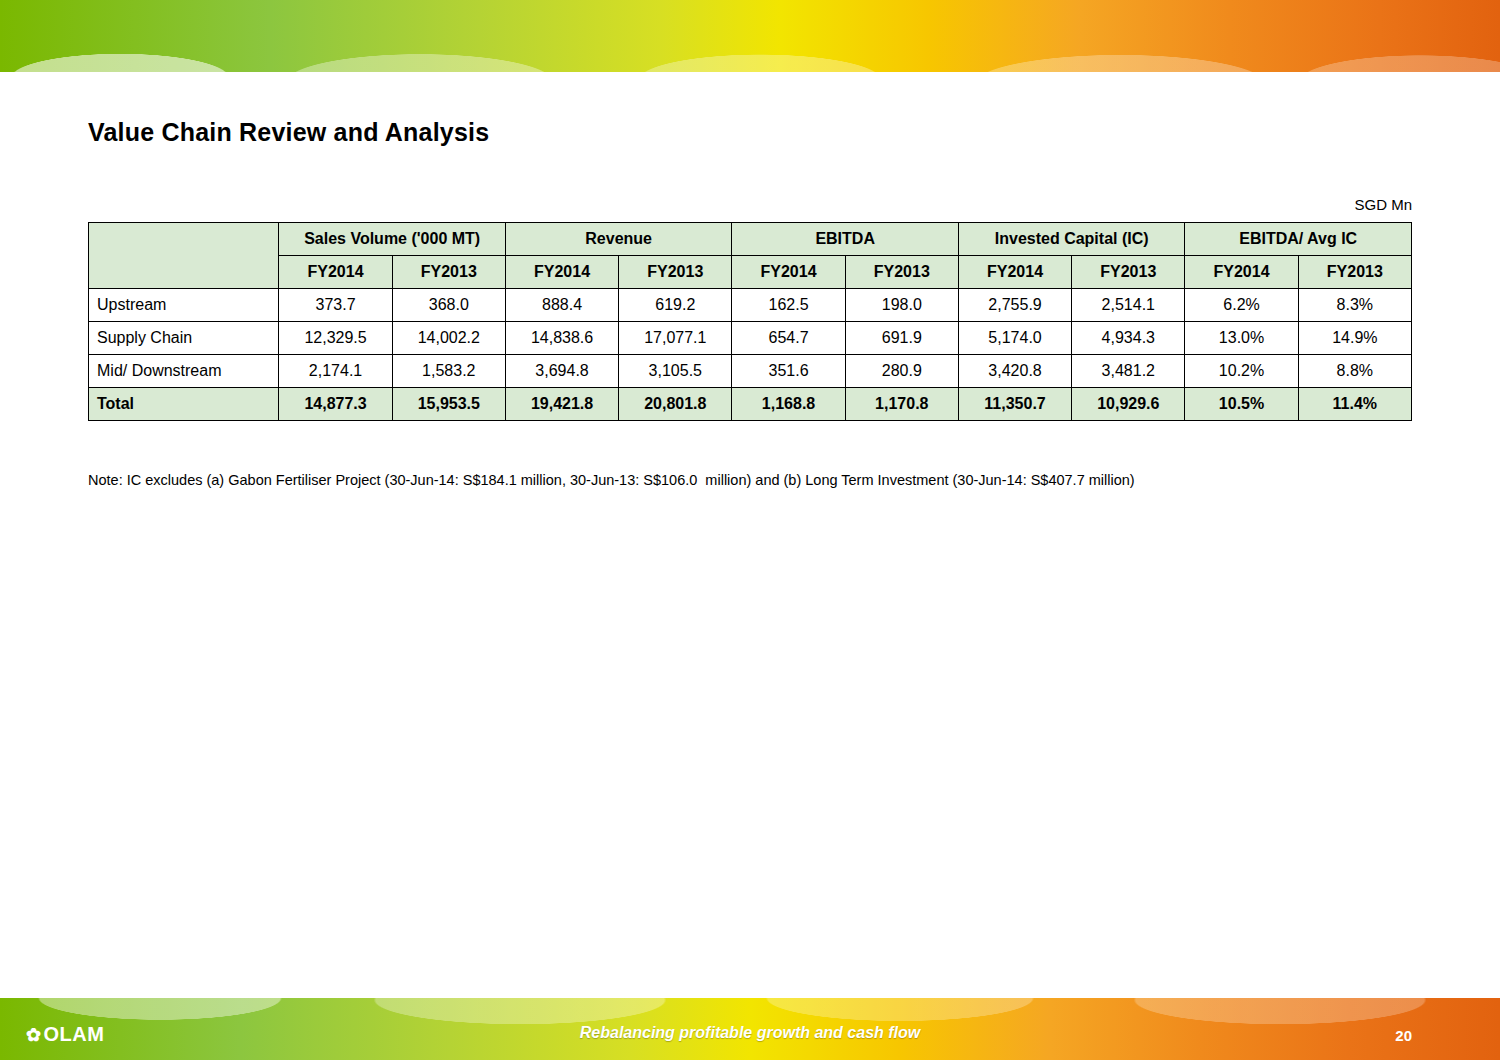Value Chain Review and Analysis
SGD Mn
| | Sales Volume ('000 MT) | Revenue | EBITDA | Invested Capital (IC) | EBITDA/ Avg IC |
| --- | --- | --- | --- | --- | --- |
| FY2014 | FY2013 | FY2014 | FY2013 | FY2014 | FY2013 | FY2014 | FY2013 | FY2014 | FY2013 |
| Upstream | 373.7 | 368.0 | 888.4 | 619.2 | 162.5 | 198.0 | 2,755.9 | 2,514.1 | 6.2% | 8.3% |
| Supply Chain | 12,329.5 | 14,002.2 | 14,838.6 | 17,077.1 | 654.7 | 691.9 | 5,174.0 | 4,934.3 | 13.0% | 14.9% |
| Mid/ Downstream | 2,174.1 | 1,583.2 | 3,694.8 | 3,105.5 | 351.6 | 280.9 | 3,420.8 | 3,481.2 | 10.2% | 8.8% |
| Total | 14,877.3 | 15,953.5 | 19,421.8 | 20,801.8 | 1,168.8 | 1,170.8 | 11,350.7 | 10,929.6 | 10.5% | 11.4% |
Note: IC excludes (a) Gabon Fertiliser Project (30-Jun-14: S$184.1 million, 30-Jun-13: S$106.0 million) and (b) Long Term Investment (30-Jun-14: S$407.7 million)
✿OLAM
Rebalancing profitable growth and cash flow
20